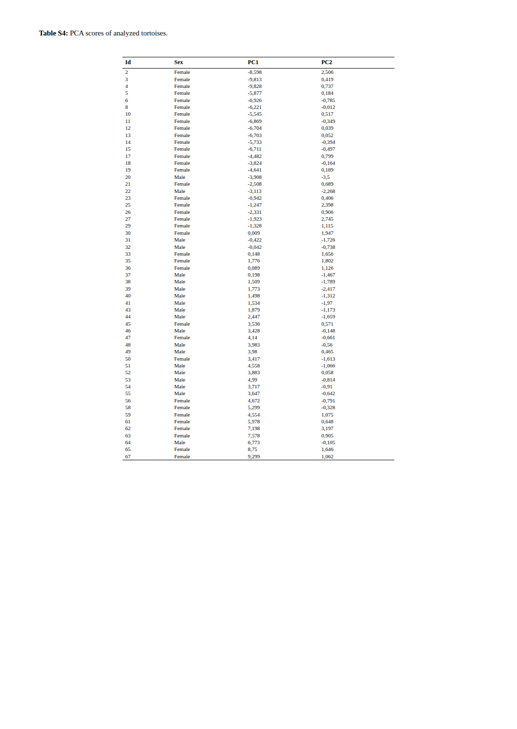Table S4: PCA scores of analyzed tortoises.
| Id | Sex | PC1 | PC2 |
| --- | --- | --- | --- |
| 2 | Female | -8,598 | 2,506 |
| 3 | Female | -9,813 | 0,419 |
| 4 | Female | -9,828 | 0,737 |
| 5 | Female | -5,877 | 0,184 |
| 6 | Female | -6,926 | -0,785 |
| 8 | Female | -6,221 | -0,012 |
| 10 | Female | -5,545 | 0,517 |
| 11 | Female | -6,869 | -0,349 |
| 12 | Female | -6,704 | 0,039 |
| 13 | Female | -6,703 | 0,052 |
| 14 | Female | -5,733 | -0,394 |
| 15 | Female | -6,711 | -0,497 |
| 17 | Female | -4,482 | 0,799 |
| 18 | Female | -3,824 | -0,164 |
| 19 | Female | -4,641 | 0,189 |
| 20 | Male | -3,908 | -3,5 |
| 21 | Female | -2,508 | 0,689 |
| 22 | Male | -3,113 | -2,268 |
| 23 | Female | -0,942 | 0,406 |
| 25 | Female | -1,247 | 2,398 |
| 26 | Female | -2,331 | 0,906 |
| 27 | Female | -1,923 | 2,745 |
| 29 | Female | -1,328 | 1,115 |
| 30 | Female | 0,009 | 1,947 |
| 31 | Male | -0,422 | -1,726 |
| 32 | Male | -0,042 | -0,738 |
| 33 | Female | 0,148 | 1,656 |
| 35 | Female | 1,776 | 1,802 |
| 36 | Female | 0,089 | 1,126 |
| 37 | Male | 0,198 | -1,467 |
| 38 | Male | 1,509 | -1,789 |
| 39 | Male | 1,773 | -2,417 |
| 40 | Male | 1,498 | -1,312 |
| 41 | Male | 1,534 | -1,97 |
| 43 | Male | 1,879 | -1,173 |
| 44 | Male | 2,447 | -1,659 |
| 45 | Female | 3,536 | 0,571 |
| 46 | Male | 3,428 | -0,148 |
| 47 | Female | 4,14 | -0,661 |
| 48 | Male | 3,983 | -0,56 |
| 49 | Male | 3,98 | 0,465 |
| 50 | Female | 3,417 | -1,613 |
| 51 | Male | 4,558 | -1,066 |
| 52 | Male | 3,883 | 0,058 |
| 53 | Male | 4,99 | -0,814 |
| 54 | Male | 3,717 | -0,91 |
| 55 | Male | 3,647 | -0,642 |
| 56 | Female | 4,672 | -0,791 |
| 58 | Female | 5,299 | -0,328 |
| 59 | Female | 4,554 | 1,075 |
| 61 | Female | 5,978 | 0,648 |
| 62 | Female | 7,198 | 3,197 |
| 63 | Female | 7,578 | 0,905 |
| 64 | Male | 6,773 | -0,105 |
| 65 | Female | 8,75 | 1,646 |
| 67 | Female | 9,299 | 1,062 |